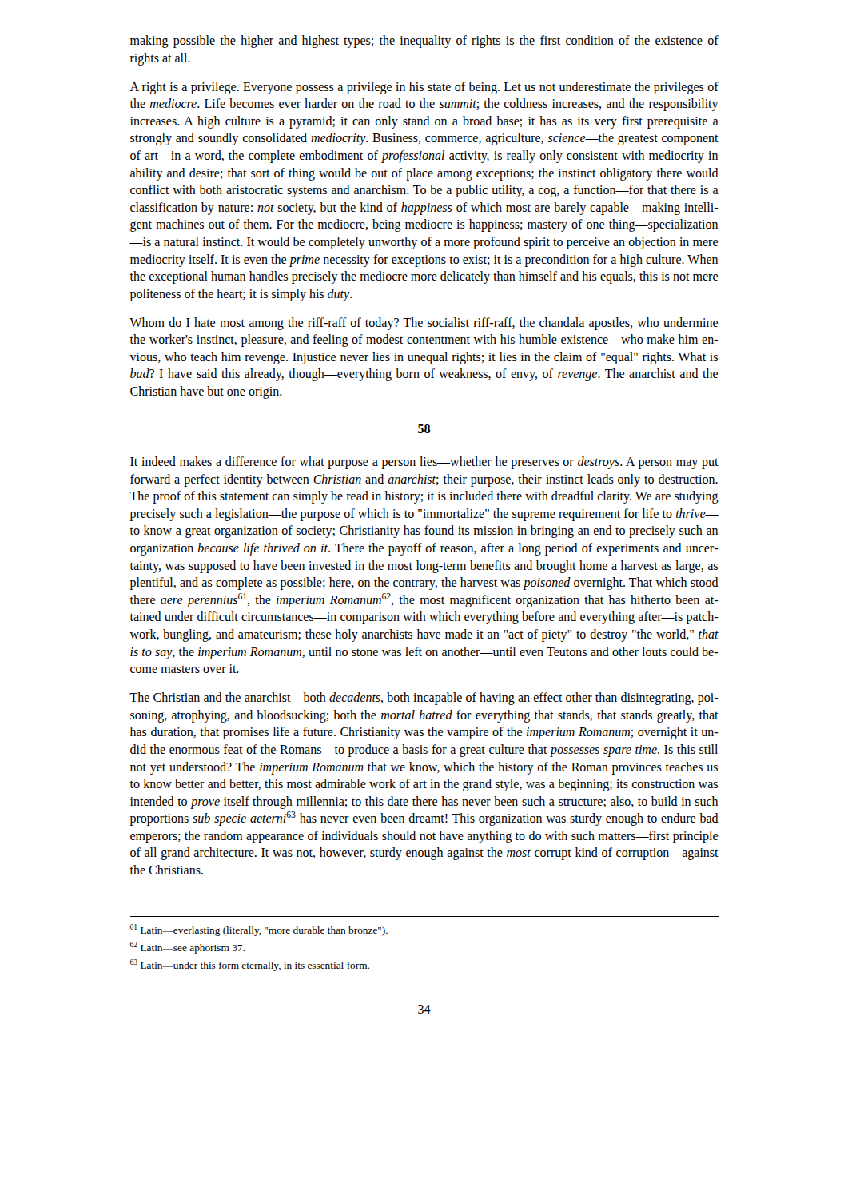making possible the higher and highest types; the inequality of rights is the first condition of the existence of rights at all.
A right is a privilege. Everyone possess a privilege in his state of being. Let us not underestimate the privileges of the mediocre. Life becomes ever harder on the road to the summit; the coldness increases, and the responsibility increases. A high culture is a pyramid; it can only stand on a broad base; it has as its very first prerequisite a strongly and soundly consolidated mediocrity. Business, commerce, agriculture, science—the greatest component of art—in a word, the complete embodiment of professional activity, is really only consistent with mediocrity in ability and desire; that sort of thing would be out of place among exceptions; the instinct obligatory there would conflict with both aristocratic systems and anarchism. To be a public utility, a cog, a function—for that there is a classification by nature: not society, but the kind of happiness of which most are barely capable—making intelligent machines out of them. For the mediocre, being mediocre is happiness; mastery of one thing—specialization—is a natural instinct. It would be completely unworthy of a more profound spirit to perceive an objection in mere mediocrity itself. It is even the prime necessity for exceptions to exist; it is a precondition for a high culture. When the exceptional human handles precisely the mediocre more delicately than himself and his equals, this is not mere politeness of the heart; it is simply his duty.
Whom do I hate most among the riff-raff of today? The socialist riff-raff, the chandala apostles, who undermine the worker's instinct, pleasure, and feeling of modest contentment with his humble existence—who make him envious, who teach him revenge. Injustice never lies in unequal rights; it lies in the claim of "equal" rights. What is bad? I have said this already, though—everything born of weakness, of envy, of revenge. The anarchist and the Christian have but one origin.
58
It indeed makes a difference for what purpose a person lies—whether he preserves or destroys. A person may put forward a perfect identity between Christian and anarchist; their purpose, their instinct leads only to destruction. The proof of this statement can simply be read in history; it is included there with dreadful clarity. We are studying precisely such a legislation—the purpose of which is to "immortalize" the supreme requirement for life to thrive—to know a great organization of society; Christianity has found its mission in bringing an end to precisely such an organization because life thrived on it. There the payoff of reason, after a long period of experiments and uncertainty, was supposed to have been invested in the most long-term benefits and brought home a harvest as large, as plentiful, and as complete as possible; here, on the contrary, the harvest was poisoned overnight. That which stood there aere perennius61, the imperium Romanum62, the most magnificent organization that has hitherto been attained under difficult circumstances—in comparison with which everything before and everything after—is patchwork, bungling, and amateurism; these holy anarchists have made it an "act of piety" to destroy "the world," that is to say, the imperium Romanum, until no stone was left on another—until even Teutons and other louts could become masters over it.
The Christian and the anarchist—both decadents, both incapable of having an effect other than disintegrating, poisoning, atrophying, and bloodsucking; both the mortal hatred for everything that stands, that stands greatly, that has duration, that promises life a future. Christianity was the vampire of the imperium Romanum; overnight it undid the enormous feat of the Romans—to produce a basis for a great culture that possesses spare time. Is this still not yet understood? The imperium Romanum that we know, which the history of the Roman provinces teaches us to know better and better, this most admirable work of art in the grand style, was a beginning; its construction was intended to prove itself through millennia; to this date there has never been such a structure; also, to build in such proportions sub specie aeterni63 has never even been dreamt! This organization was sturdy enough to endure bad emperors; the random appearance of individuals should not have anything to do with such matters—first principle of all grand architecture. It was not, however, sturdy enough against the most corrupt kind of corruption—against the Christians.
61 Latin—everlasting (literally, "more durable than bronze").
62 Latin—see aphorism 37.
63 Latin—under this form eternally, in its essential form.
34